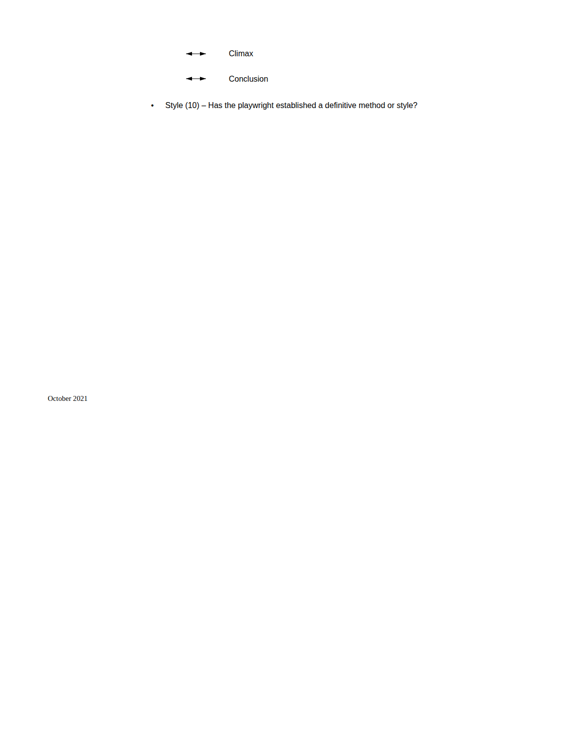Climax
Conclusion
Style (10) – Has the playwright established a definitive method or style?
October 2021